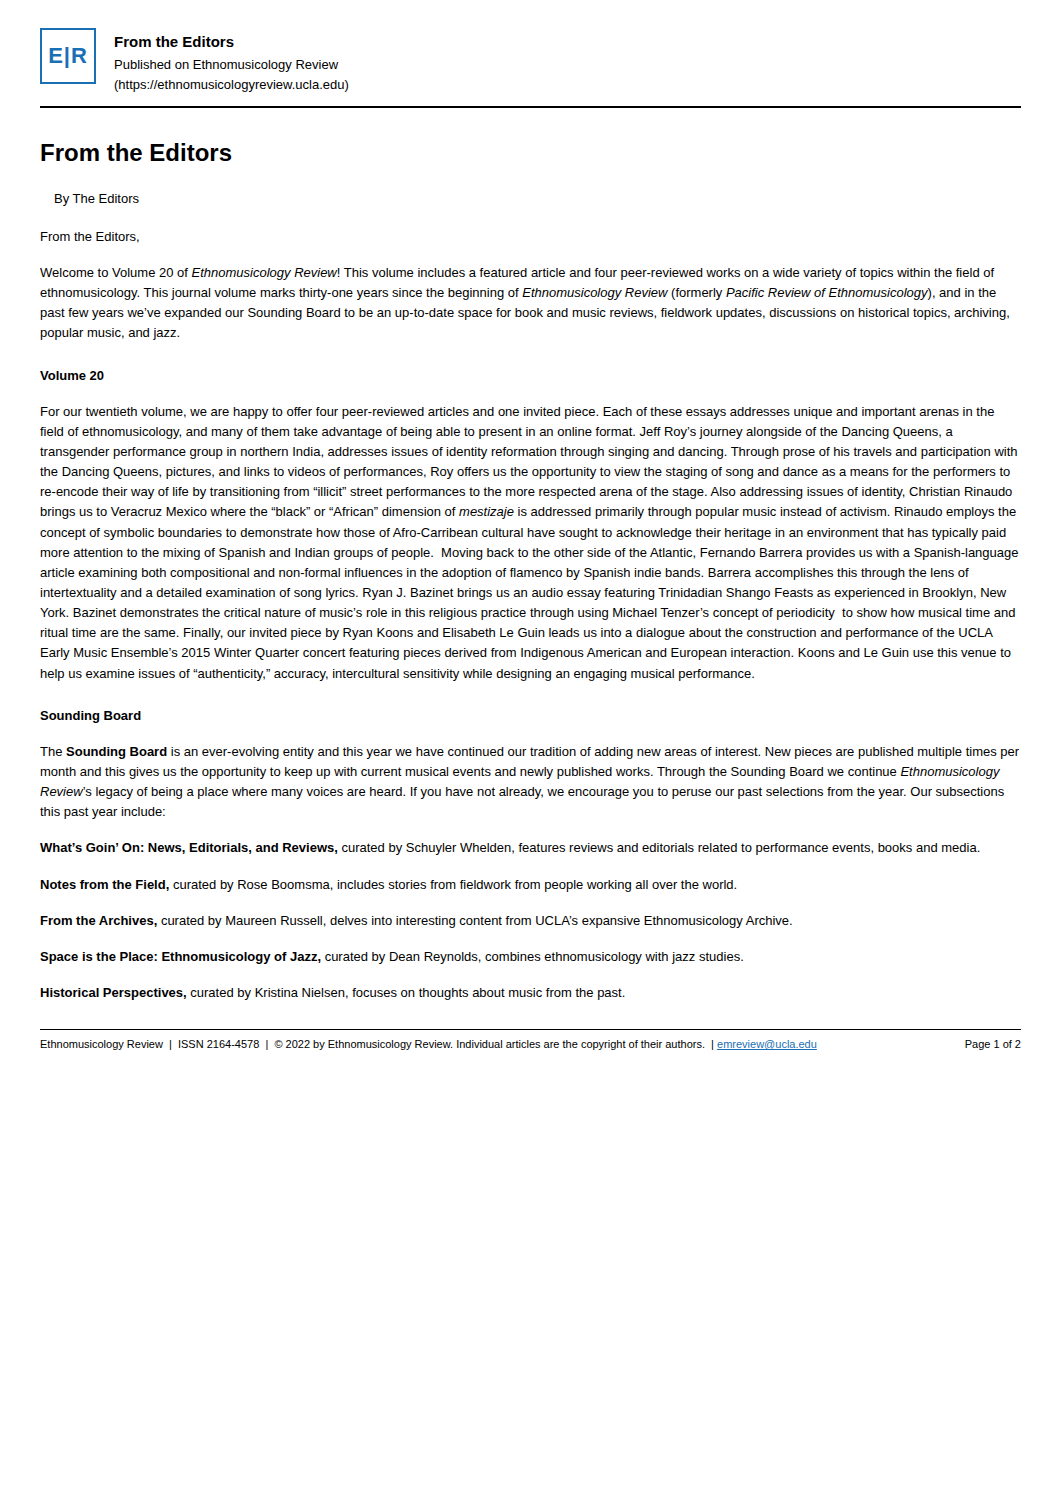E|R
From the Editors
Published on Ethnomusicology Review
(https://ethnomusicologyreview.ucla.edu)
From the Editors
By The Editors
From the Editors,
Welcome to Volume 20 of Ethnomusicology Review! This volume includes a featured article and four peer-reviewed works on a wide variety of topics within the field of ethnomusicology. This journal volume marks thirty-one years since the beginning of Ethnomusicology Review (formerly Pacific Review of Ethnomusicology), and in the past few years we’ve expanded our Sounding Board to be an up-to-date space for book and music reviews, fieldwork updates, discussions on historical topics, archiving, popular music, and jazz.
Volume 20
For our twentieth volume, we are happy to offer four peer-reviewed articles and one invited piece. Each of these essays addresses unique and important arenas in the field of ethnomusicology, and many of them take advantage of being able to present in an online format. Jeff Roy’s journey alongside of the Dancing Queens, a transgender performance group in northern India, addresses issues of identity reformation through singing and dancing. Through prose of his travels and participation with the Dancing Queens, pictures, and links to videos of performances, Roy offers us the opportunity to view the staging of song and dance as a means for the performers to re-encode their way of life by transitioning from “illicit” street performances to the more respected arena of the stage. Also addressing issues of identity, Christian Rinaudo brings us to Veracruz Mexico where the “black” or “African” dimension of mestizaje is addressed primarily through popular music instead of activism. Rinaudo employs the concept of symbolic boundaries to demonstrate how those of Afro-Carribean cultural have sought to acknowledge their heritage in an environment that has typically paid more attention to the mixing of Spanish and Indian groups of people. Moving back to the other side of the Atlantic, Fernando Barrera provides us with a Spanish-language article examining both compositional and non-formal influences in the adoption of flamenco by Spanish indie bands. Barrera accomplishes this through the lens of intertextuality and a detailed examination of song lyrics. Ryan J. Bazinet brings us an audio essay featuring Trinidadian Shango Feasts as experienced in Brooklyn, New York. Bazinet demonstrates the critical nature of music’s role in this religious practice through using Michael Tenzer’s concept of periodicity to show how musical time and ritual time are the same. Finally, our invited piece by Ryan Koons and Elisabeth Le Guin leads us into a dialogue about the construction and performance of the UCLA Early Music Ensemble’s 2015 Winter Quarter concert featuring pieces derived from Indigenous American and European interaction. Koons and Le Guin use this venue to help us examine issues of “authenticity,” accuracy, intercultural sensitivity while designing an engaging musical performance.
Sounding Board
The Sounding Board is an ever-evolving entity and this year we have continued our tradition of adding new areas of interest. New pieces are published multiple times per month and this gives us the opportunity to keep up with current musical events and newly published works. Through the Sounding Board we continue Ethnomusicology Review’s legacy of being a place where many voices are heard. If you have not already, we encourage you to peruse our past selections from the year. Our subsections this past year include:
What’s Goin’ On: News, Editorials, and Reviews, curated by Schuyler Whelden, features reviews and editorials related to performance events, books and media.
Notes from the Field, curated by Rose Boomsma, includes stories from fieldwork from people working all over the world.
From the Archives, curated by Maureen Russell, delves into interesting content from UCLA’s expansive Ethnomusicology Archive.
Space is the Place: Ethnomusicology of Jazz, curated by Dean Reynolds, combines ethnomusicology with jazz studies.
Historical Perspectives, curated by Kristina Nielsen, focuses on thoughts about music from the past.
Ethnomusicology Review | ISSN 2164-4578 | © 2022 by Ethnomusicology Review. Individual articles are the copyright of their authors. | emreview@ucla.edu
Page 1 of 2